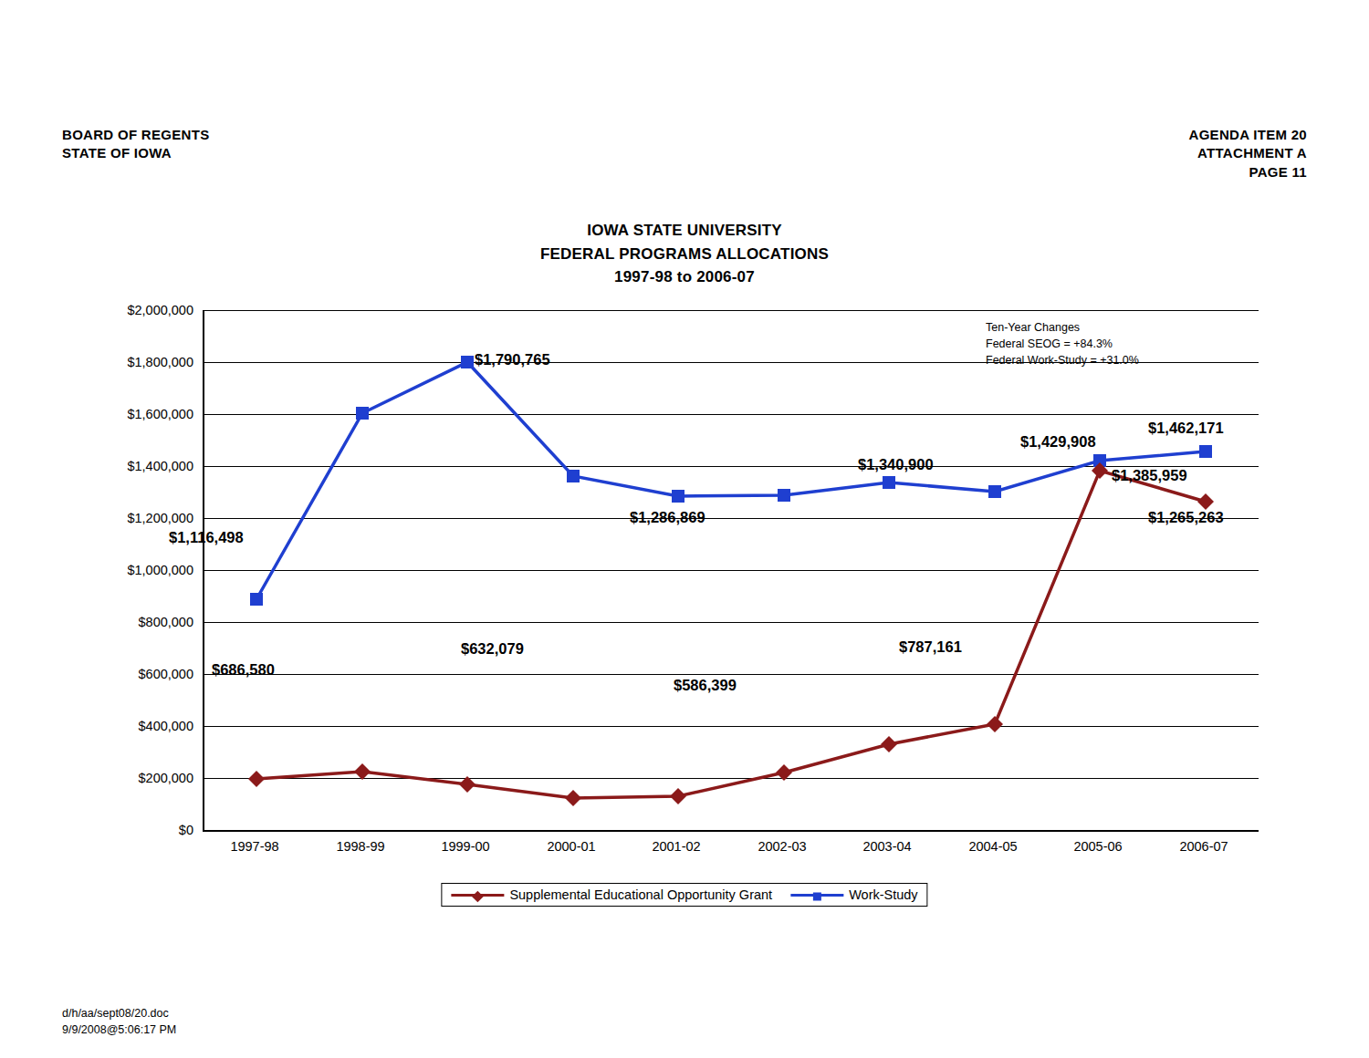BOARD OF REGENTS
STATE OF IOWA
AGENDA ITEM 20
ATTACHMENT A
PAGE 11
IOWA STATE UNIVERSITY
FEDERAL PROGRAMS ALLOCATIONS
1997-98 to 2006-07
$2,000,000
$1,800,000
$1,600,000
$1,400,000
$1,200,000
$1,000,000
$800,000
$600,000
$400,000
$200,000
$0
Ten-Year Changes
Federal SEOG = +84.3%
Federal Work-Study = +31.0%
$1,790,765
$1,462,171
$1,429,908
$1,340,900
$1,385,959
$1,286,869
$1,265,263
$1,116,498
$787,161
$632,079
$686,580
$586,399
1997-98
1998-99
1999-00
2000-01
2001-02
2002-03
2003-04
2004-05
2005-06
2006-07
Supplemental Educational Opportunity Grant Work-Study
d/h/aa/sept08/20.doc
9/9/2008@5:06:17 PM